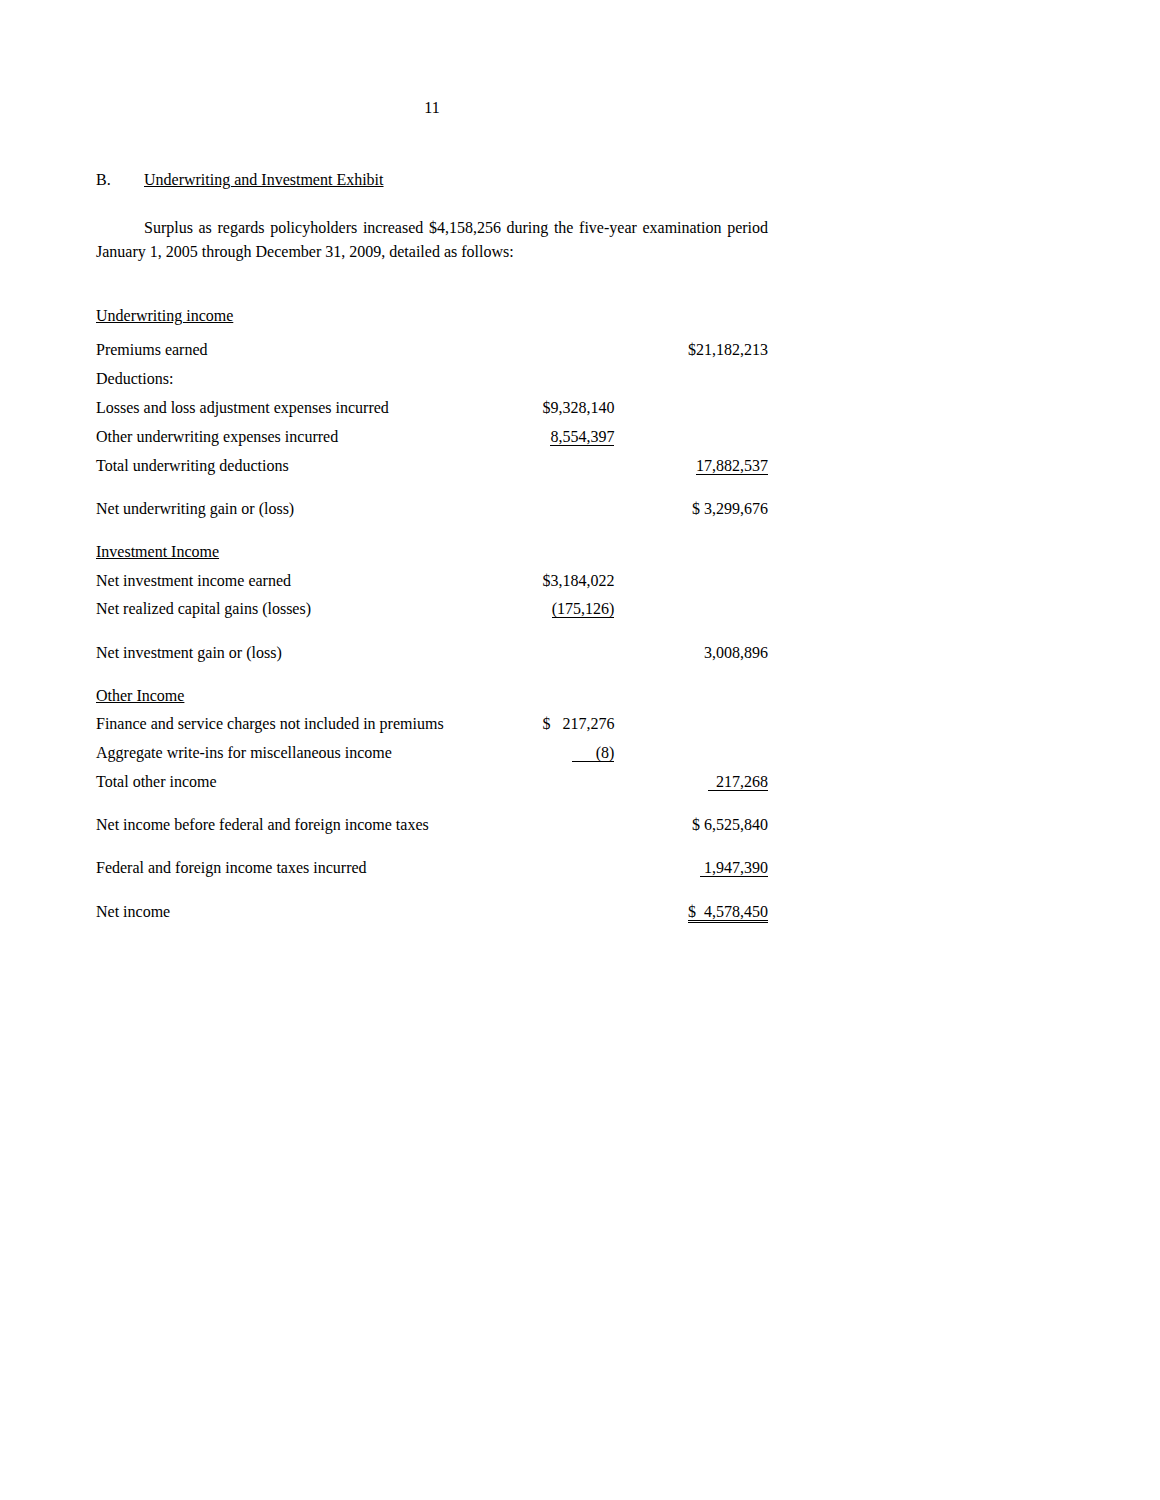11
B. Underwriting and Investment Exhibit
Surplus as regards policyholders increased $4,158,256 during the five-year examination period January 1, 2005 through December 31, 2009, detailed as follows:
Underwriting income
| Premiums earned | | $21,182,213 |
| Deductions: | | |
| Losses and loss adjustment expenses incurred | $9,328,140 | |
| Other underwriting expenses incurred | 8,554,397 | |
| Total underwriting deductions | | 17,882,537 |
| Net underwriting gain or (loss) | | $ 3,299,676 |
| Investment Income | | |
| Net investment income earned | $3,184,022 | |
| Net realized capital gains (losses) | (175,126) | |
| Net investment gain or (loss) | | 3,008,896 |
| Other Income | | |
| Finance and service charges not included in premiums | $ 217,276 | |
| Aggregate write-ins for miscellaneous income | (8) | |
| Total other income | | 217,268 |
| Net income before federal and foreign income taxes | | $ 6,525,840 |
| Federal and foreign income taxes incurred | | 1,947,390 |
| Net income | | $ 4,578,450 |